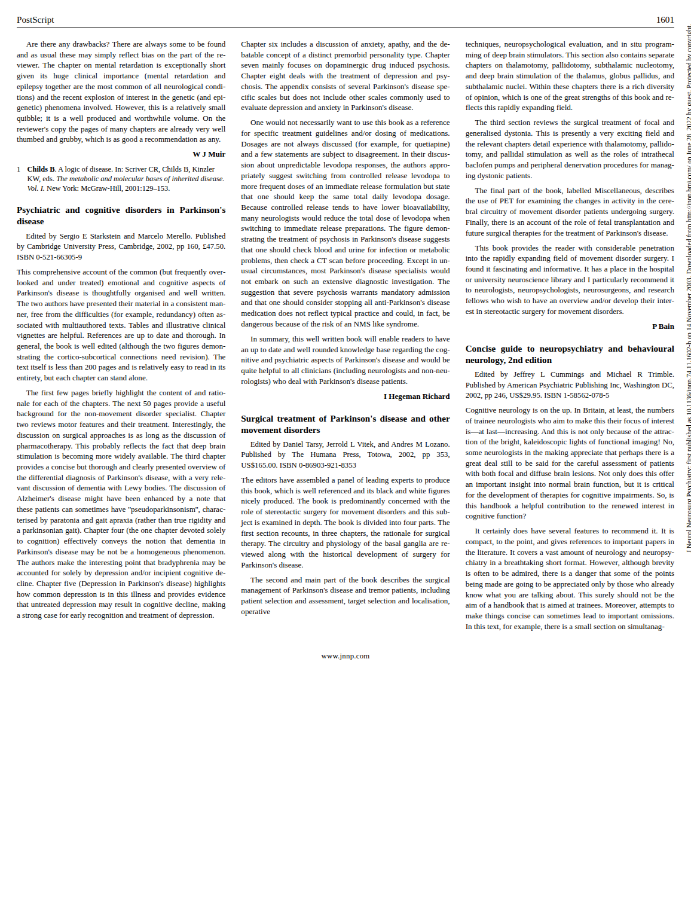PostScript 1601
J Neurol Neurosurg Psychiatry: first published as 10.1136/jnnp.74.11.1602-b on 14 November 2003. Downloaded from http://jnnp.bmj.com/ on June 28, 2022 by guest. Protected by copyright.
Are there any drawbacks? There are always some to be found and as usual these may simply reflect bias on the part of the reviewer. The chapter on mental retardation is exceptionally short given its huge clinical importance (mental retardation and epilepsy together are the most common of all neurological conditions) and the recent explosion of interest in the genetic (and epigenetic) phenomena involved. However, this is a relatively small quibble; it is a well produced and worthwhile volume. On the reviewer's copy the pages of many chapters are already very well thumbed and grubby, which is as good a recommendation as any.
W J Muir
Childs B. A logic of disease. In: Scriver CR, Childs B, Kinzler KW, eds. The metabolic and molecular bases of inherited disease. Vol. I. New York: McGraw-Hill, 2001:129–153.
Psychiatric and cognitive disorders in Parkinson's disease
Edited by Sergio E Starkstein and Marcelo Merello. Published by Cambridge University Press, Cambridge, 2002, pp 160, £47.50. ISBN 0-521-66305-9
This comprehensive account of the common (but frequently overlooked and under treated) emotional and cognitive aspects of Parkinson's disease is thoughtfully organised and well written. The two authors have presented their material in a consistent manner, free from the difficulties (for example, redundancy) often associated with multiauthored texts. Tables and illustrative clinical vignettes are helpful. References are up to date and thorough. In general, the book is well edited (although the two figures demonstrating the cortico-subcortical connections need revision). The text itself is less than 200 pages and is relatively easy to read in its entirety, but each chapter can stand alone.
The first few pages briefly highlight the content of and rationale for each of the chapters. The next 50 pages provide a useful background for the non-movement disorder specialist. Chapter two reviews motor features and their treatment. Interestingly, the discussion on surgical approaches is as long as the discussion of pharmacotherapy. This probably reflects the fact that deep brain stimulation is becoming more widely available. The third chapter provides a concise but thorough and clearly presented overview of the differential diagnosis of Parkinson's disease, with a very relevant discussion of dementia with Lewy bodies. The discussion of Alzheimer's disease might have been enhanced by a note that these patients can sometimes have ''pseudoparkinsonism'', characterised by paratonia and gait apraxia (rather than true rigidity and a parkinsonian gait). Chapter four (the one chapter devoted solely to cognition) effectively conveys the notion that dementia in Parkinson's disease may be not be a homogeneous phenomenon. The authors make the interesting point that bradyphrenia may be accounted for solely by depression and/or incipient cognitive decline. Chapter five (Depression in Parkinson's disease) highlights how common depression is in this illness and provides evidence that untreated depression may result in cognitive decline, making a strong case for early recognition and treatment of depression.
Chapter six includes a discussion of anxiety, apathy, and the debatable concept of a distinct premorbid personality type. Chapter seven mainly focuses on dopaminergic drug induced psychosis. Chapter eight deals with the treatment of depression and psychosis. The appendix consists of several Parkinson's disease specific scales but does not include other scales commonly used to evaluate depression and anxiety in Parkinson's disease.
One would not necessarily want to use this book as a reference for specific treatment guidelines and/or dosing of medications. Dosages are not always discussed (for example, for quetiapine) and a few statements are subject to disagreement. In their discussion about unpredictable levodopa responses, the authors appropriately suggest switching from controlled release levodopa to more frequent doses of an immediate release formulation but state that one should keep the same total daily levodopa dosage. Because controlled release tends to have lower bioavailability, many neurologists would reduce the total dose of levodopa when switching to immediate release preparations. The figure demonstrating the treatment of psychosis in Parkinson's disease suggests that one should check blood and urine for infection or metabolic problems, then check a CT scan before proceeding. Except in unusual circumstances, most Parkinson's disease specialists would not embark on such an extensive diagnostic investigation. The suggestion that severe psychosis warrants mandatory admission and that one should consider stopping all anti-Parkinson's disease medication does not reflect typical practice and could, in fact, be dangerous because of the risk of an NMS like syndrome.
In summary, this well written book will enable readers to have an up to date and well rounded knowledge base regarding the cognitive and psychiatric aspects of Parkinson's disease and would be quite helpful to all clinicians (including neurologists and non-neurologists) who deal with Parkinson's disease patients.
I Hegeman Richard
Surgical treatment of Parkinson's disease and other movement disorders
Edited by Daniel Tarsy, Jerrold L Vitek, and Andres M Lozano. Published by The Humana Press, Totowa, 2002, pp 353, US$165.00. ISBN 0-86903-921-8353
The editors have assembled a panel of leading experts to produce this book, which is well referenced and its black and white figures nicely produced. The book is predominantly concerned with the role of stereotactic surgery for movement disorders and this subject is examined in depth. The book is divided into four parts. The first section recounts, in three chapters, the rationale for surgical therapy. The circuitry and physiology of the basal ganglia are reviewed along with the historical development of surgery for Parkinson's disease.
The second and main part of the book describes the surgical management of Parkinson's disease and tremor patients, including patient selection and assessment, target selection and localisation, operative
techniques, neuropsychological evaluation, and in situ programming of deep brain stimulators. This section also contains separate chapters on thalamotomy, pallidotomy, subthalamic nucleotomy, and deep brain stimulation of the thalamus, globus pallidus, and subthalamic nuclei. Within these chapters there is a rich diversity of opinion, which is one of the great strengths of this book and reflects this rapidly expanding field.
The third section reviews the surgical treatment of focal and generalised dystonia. This is presently a very exciting field and the relevant chapters detail experience with thalamotomy, pallidotomy, and pallidal stimulation as well as the roles of intrathecal baclofen pumps and peripheral denervation procedures for managing dystonic patients.
The final part of the book, labelled Miscellaneous, describes the use of PET for examining the changes in activity in the cerebral circuitry of movement disorder patients undergoing surgery. Finally, there is an account of the role of fetal transplantation and future surgical therapies for the treatment of Parkinson's disease.
This book provides the reader with considerable penetration into the rapidly expanding field of movement disorder surgery. I found it fascinating and informative. It has a place in the hospital or university neuroscience library and I particularly recommend it to neurologists, neuropsychologists, neurosurgeons, and research fellows who wish to have an overview and/or develop their interest in stereotactic surgery for movement disorders.
P Bain
Concise guide to neuropsychiatry and behavioural neurology, 2nd edition
Edited by Jeffrey L Cummings and Michael R Trimble. Published by American Psychiatric Publishing Inc, Washington DC, 2002, pp 246, US$29.95. ISBN 1-58562-078-5
Cognitive neurology is on the up. In Britain, at least, the numbers of trainee neurologists who aim to make this their focus of interest is—at last—increasing. And this is not only because of the attraction of the bright, kaleidoscopic lights of functional imaging! No, some neurologists in the making appreciate that perhaps there is a great deal still to be said for the careful assessment of patients with both focal and diffuse brain lesions. Not only does this offer an important insight into normal brain function, but it is critical for the development of therapies for cognitive impairments. So, is this handbook a helpful contribution to the renewed interest in cognitive function?
It certainly does have several features to recommend it. It is compact, to the point, and gives references to important papers in the literature. It covers a vast amount of neurology and neuropsychiatry in a breathtaking short format. However, although brevity is often to be admired, there is a danger that some of the points being made are going to be appreciated only by those who already know what you are talking about. This surely should not be the aim of a handbook that is aimed at trainees. Moreover, attempts to make things concise can sometimes lead to important omissions. In this text, for example, there is a small section on simultanag-
www.jnnp.com